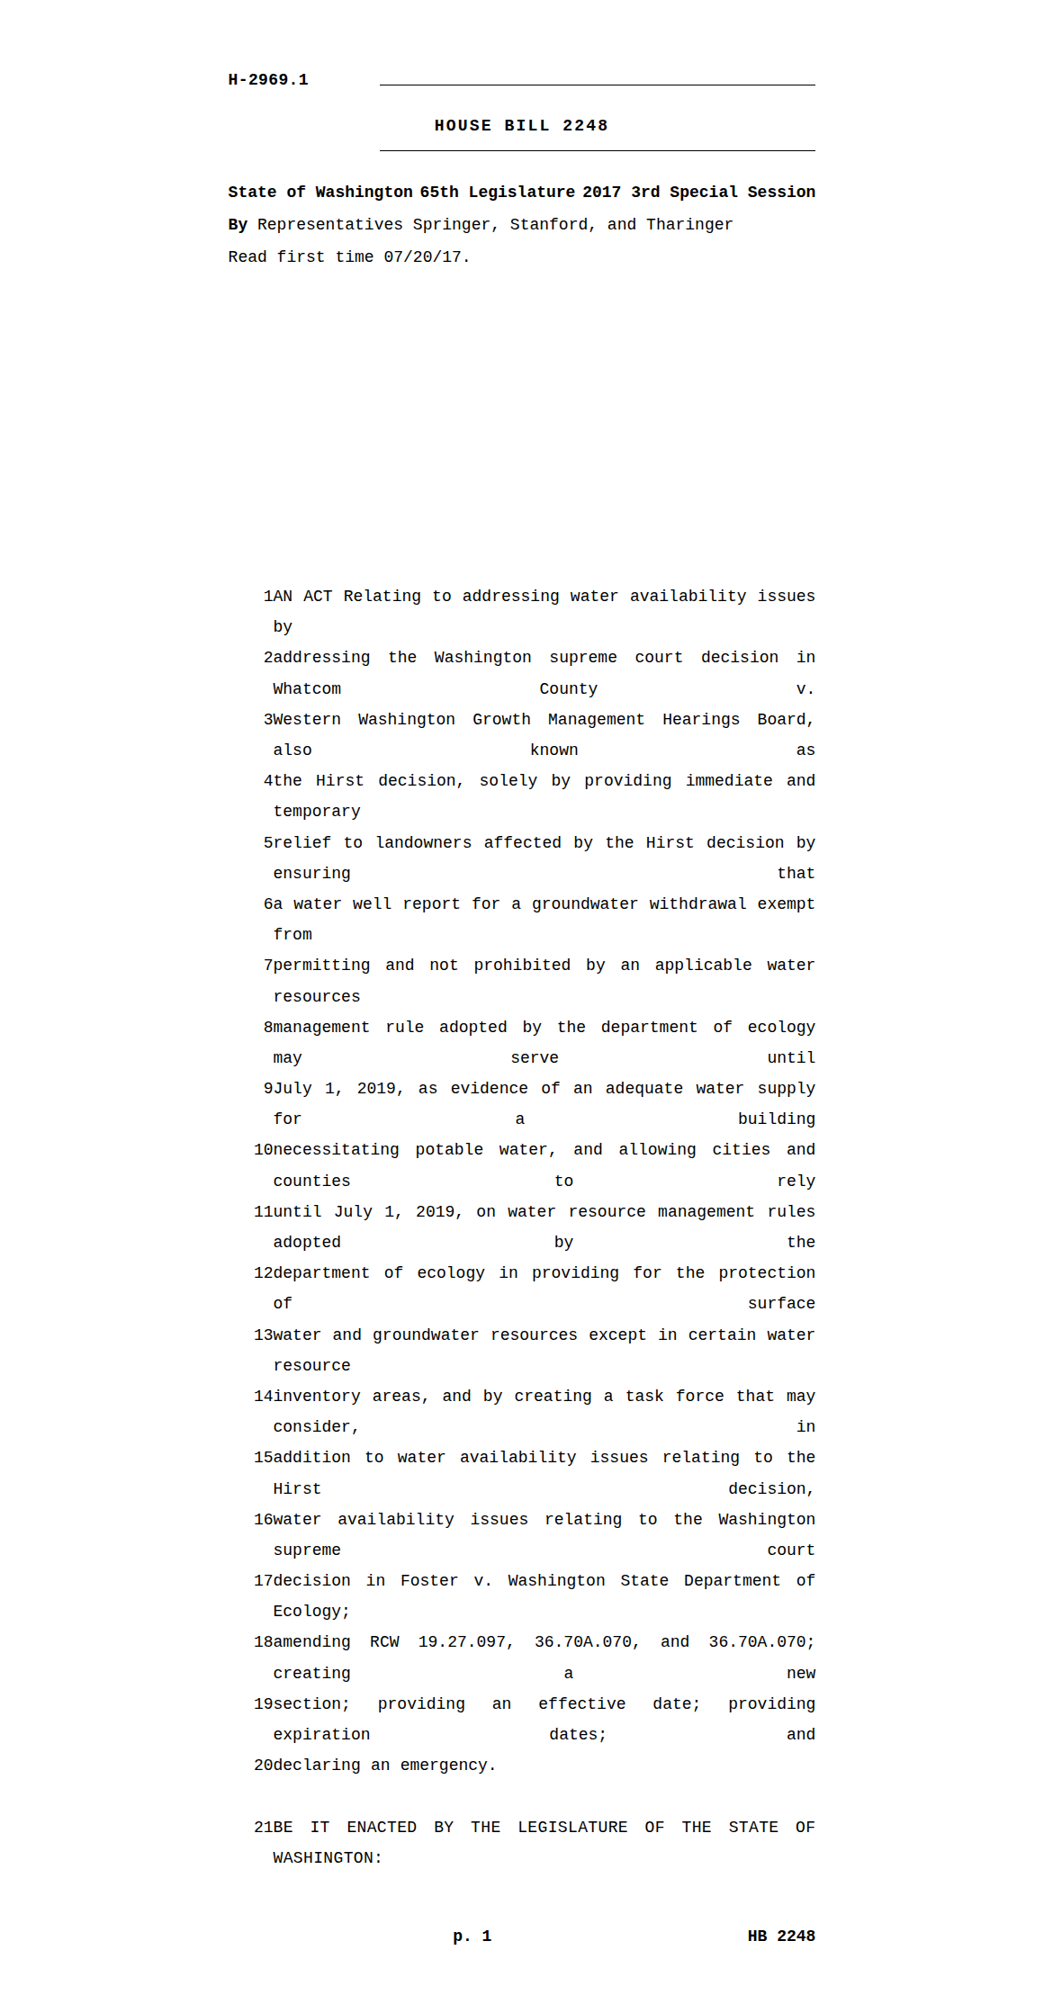H-2969.1
HOUSE BILL 2248
State of Washington 65th Legislature 2017 3rd Special Session
By Representatives Springer, Stanford, and Tharinger
Read first time 07/20/17.
| 1 | AN ACT Relating to addressing water availability issues by |
| 2 | addressing the Washington supreme court decision in Whatcom County v. |
| 3 | Western Washington Growth Management Hearings Board, also known as |
| 4 | the Hirst decision, solely by providing immediate and temporary |
| 5 | relief to landowners affected by the Hirst decision by ensuring that |
| 6 | a water well report for a groundwater withdrawal exempt from |
| 7 | permitting and not prohibited by an applicable water resources |
| 8 | management rule adopted by the department of ecology may serve until |
| 9 | July 1, 2019, as evidence of an adequate water supply for a building |
| 10 | necessitating potable water, and allowing cities and counties to rely |
| 11 | until July 1, 2019, on water resource management rules adopted by the |
| 12 | department of ecology in providing for the protection of surface |
| 13 | water and groundwater resources except in certain water resource |
| 14 | inventory areas, and by creating a task force that may consider, in |
| 15 | addition to water availability issues relating to the Hirst decision, |
| 16 | water availability issues relating to the Washington supreme court |
| 17 | decision in Foster v. Washington State Department of Ecology; |
| 18 | amending RCW 19.27.097, 36.70A.070, and 36.70A.070; creating a new |
| 19 | section; providing an effective date; providing expiration dates; and |
| 20 | declaring an emergency. |
| 21 | BE IT ENACTED BY THE LEGISLATURE OF THE STATE OF WASHINGTON: |
p. 1 HB 2248